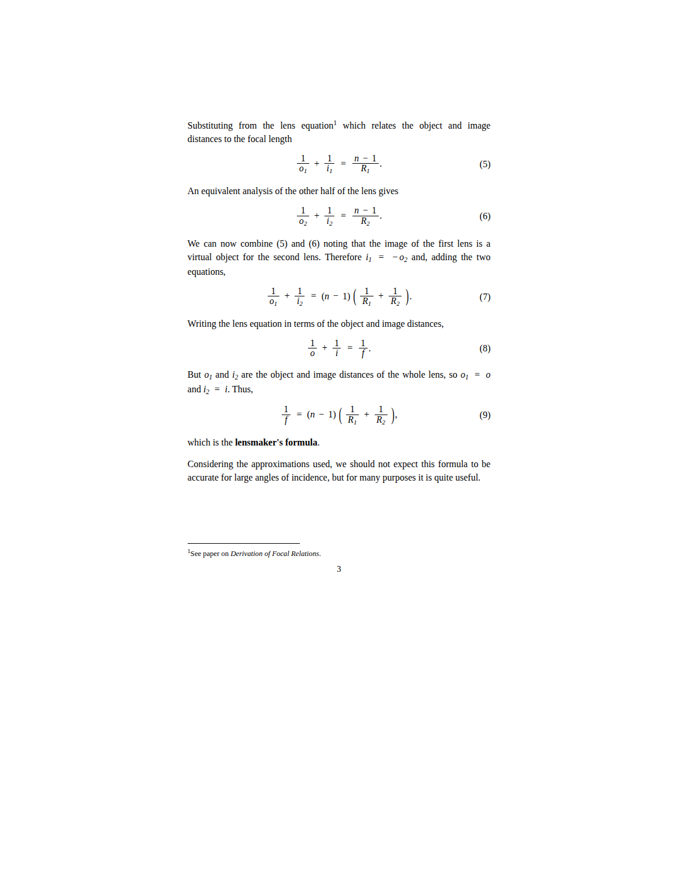Substituting from the lens equation1 which relates the object and image distances to the focal length
1 o1 + 1 i1 = n − 1 R1. (5)
An equivalent analysis of the other half of the lens gives
1 o2 + 1 i2 = n − 1 R2. (6)
We can now combine (5) and (6) noting that the image of the first lens is a virtual object for the second lens. Therefore i1 = −o2 and, adding the two equations,
1 o1 + 1 i2 = (n − 1) ( 1 R1 + 1 R2 ). (7)
Writing the lens equation in terms of the object and image distances,
1 o + 1 i = 1 f. (8)
But o1 and i2 are the object and image distances of the whole lens, so o1 = o and i2 = i. Thus,
1 f = (n − 1) ( 1 R1 + 1 R2 ), (9)
which is the lensmaker's formula.
Considering the approximations used, we should not expect this formula to be accurate for large angles of incidence, but for many purposes it is quite useful.
1See paper on Derivation of Focal Relations.
3